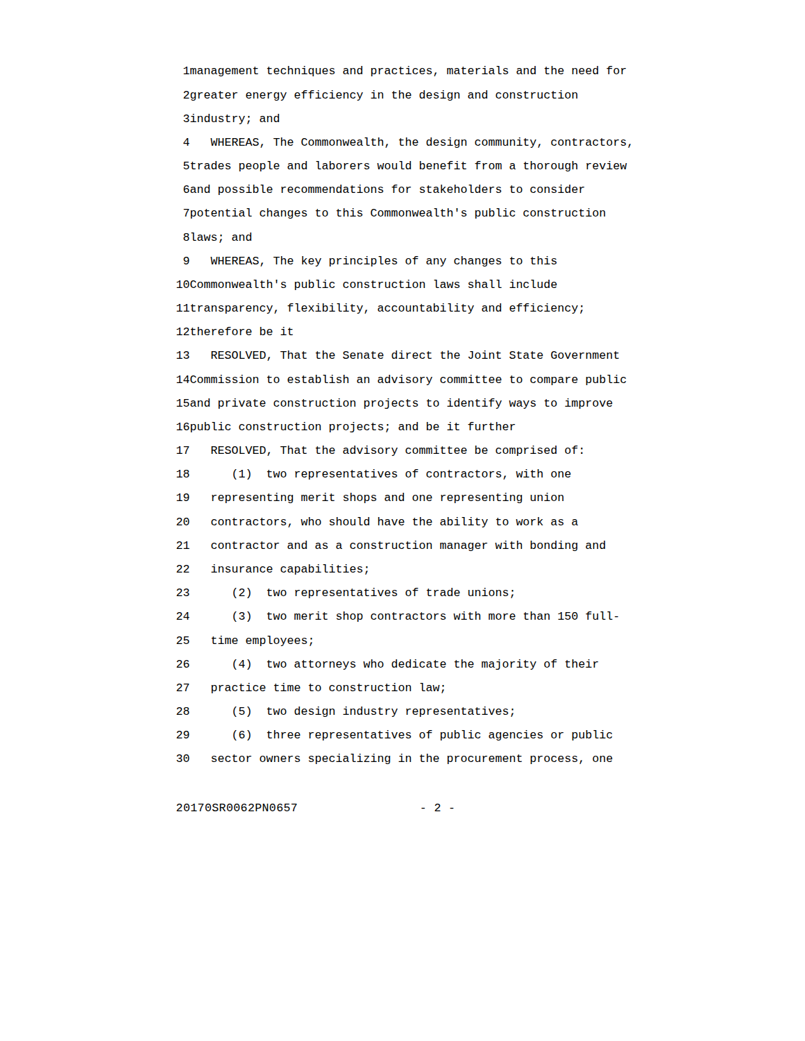| 1 | management techniques and practices, materials and the need for |
| 2 | greater energy efficiency in the design and construction |
| 3 | industry; and |
| 4 | WHEREAS, The Commonwealth, the design community, contractors, |
| 5 | trades people and laborers would benefit from a thorough review |
| 6 | and possible recommendations for stakeholders to consider |
| 7 | potential changes to this Commonwealth's public construction |
| 8 | laws; and |
| 9 | WHEREAS, The key principles of any changes to this |
| 10 | Commonwealth's public construction laws shall include |
| 11 | transparency, flexibility, accountability and efficiency; |
| 12 | therefore be it |
| 13 | RESOLVED, That the Senate direct the Joint State Government |
| 14 | Commission to establish an advisory committee to compare public |
| 15 | and private construction projects to identify ways to improve |
| 16 | public construction projects; and be it further |
| 17 | RESOLVED, That the advisory committee be comprised of: |
| 18 | (1) two representatives of contractors, with one |
| 19 | representing merit shops and one representing union |
| 20 | contractors, who should have the ability to work as a |
| 21 | contractor and as a construction manager with bonding and |
| 22 | insurance capabilities; |
| 23 | (2) two representatives of trade unions; |
| 24 | (3) two merit shop contractors with more than 150 full- |
| 25 | time employees; |
| 26 | (4) two attorneys who dedicate the majority of their |
| 27 | practice time to construction law; |
| 28 | (5) two design industry representatives; |
| 29 | (6) three representatives of public agencies or public |
| 30 | sector owners specializing in the procurement process, one |
20170SR0062PN0657 - 2 -